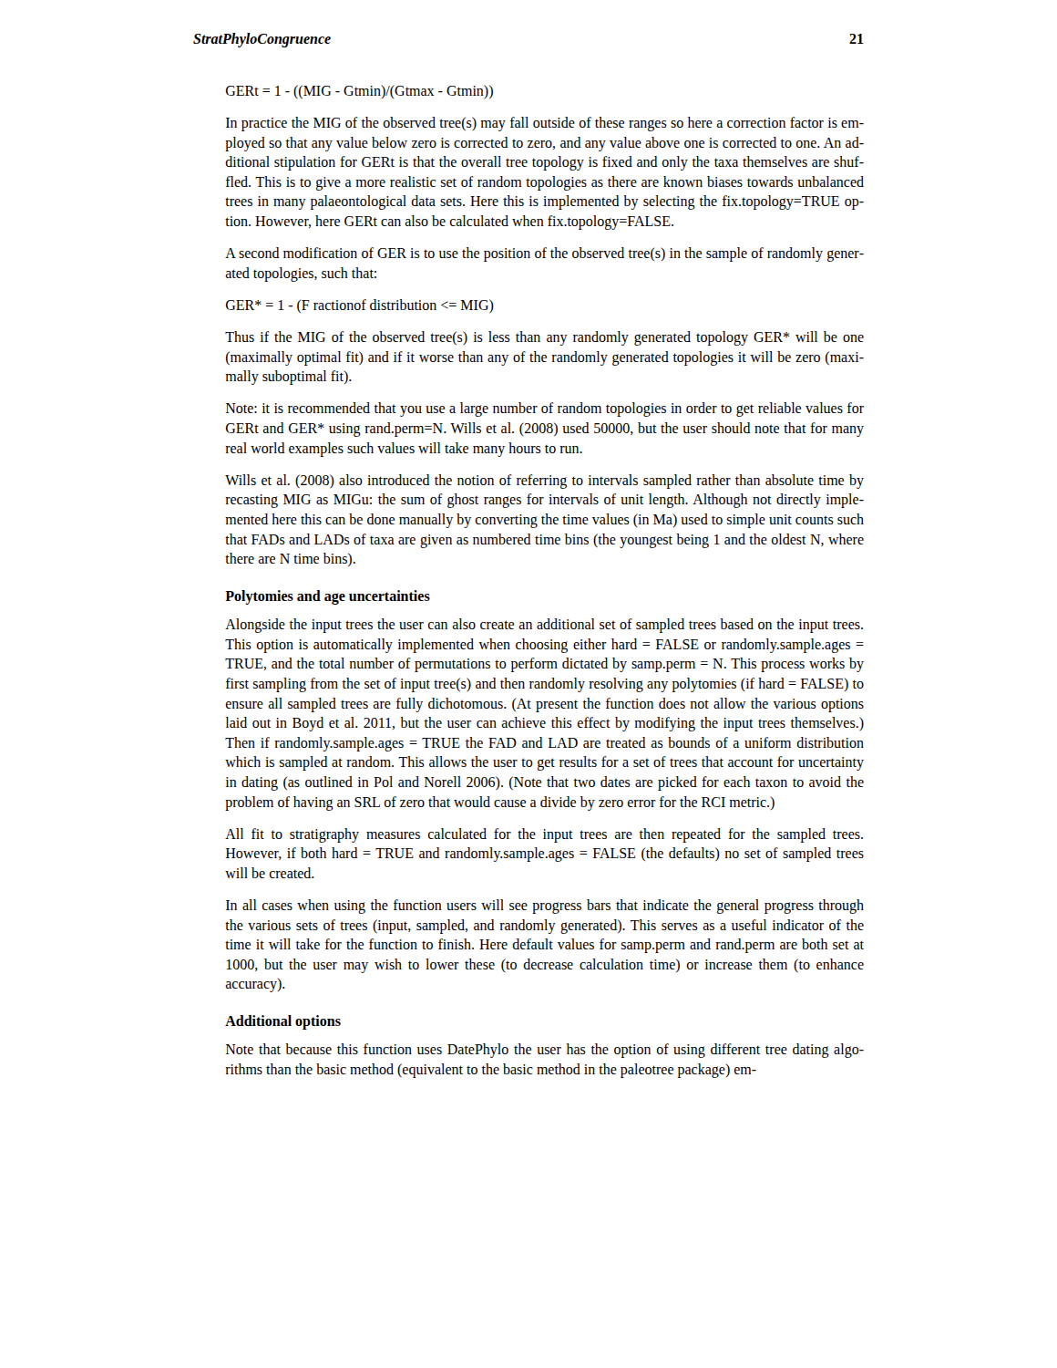StratPhyloCongruence 21
GERt = 1 - ((MIG - Gtmin)/(Gtmax - Gtmin))
In practice the MIG of the observed tree(s) may fall outside of these ranges so here a correction factor is employed so that any value below zero is corrected to zero, and any value above one is corrected to one. An additional stipulation for GERt is that the overall tree topology is fixed and only the taxa themselves are shuffled. This is to give a more realistic set of random topologies as there are known biases towards unbalanced trees in many palaeontological data sets. Here this is implemented by selecting the fix.topology=TRUE option. However, here GERt can also be calculated when fix.topology=FALSE.
A second modification of GER is to use the position of the observed tree(s) in the sample of randomly generated topologies, such that:
GER* = 1 - (F ractionof distribution <= MIG)
Thus if the MIG of the observed tree(s) is less than any randomly generated topology GER* will be one (maximally optimal fit) and if it worse than any of the randomly generated topologies it will be zero (maximally suboptimal fit).
Note: it is recommended that you use a large number of random topologies in order to get reliable values for GERt and GER* using rand.perm=N. Wills et al. (2008) used 50000, but the user should note that for many real world examples such values will take many hours to run.
Wills et al. (2008) also introduced the notion of referring to intervals sampled rather than absolute time by recasting MIG as MIGu: the sum of ghost ranges for intervals of unit length. Although not directly implemented here this can be done manually by converting the time values (in Ma) used to simple unit counts such that FADs and LADs of taxa are given as numbered time bins (the youngest being 1 and the oldest N, where there are N time bins).
Polytomies and age uncertainties
Alongside the input trees the user can also create an additional set of sampled trees based on the input trees. This option is automatically implemented when choosing either hard = FALSE or randomly.sample.ages = TRUE, and the total number of permutations to perform dictated by samp.perm = N. This process works by first sampling from the set of input tree(s) and then randomly resolving any polytomies (if hard = FALSE) to ensure all sampled trees are fully dichotomous. (At present the function does not allow the various options laid out in Boyd et al. 2011, but the user can achieve this effect by modifying the input trees themselves.) Then if randomly.sample.ages = TRUE the FAD and LAD are treated as bounds of a uniform distribution which is sampled at random. This allows the user to get results for a set of trees that account for uncertainty in dating (as outlined in Pol and Norell 2006). (Note that two dates are picked for each taxon to avoid the problem of having an SRL of zero that would cause a divide by zero error for the RCI metric.)
All fit to stratigraphy measures calculated for the input trees are then repeated for the sampled trees. However, if both hard = TRUE and randomly.sample.ages = FALSE (the defaults) no set of sampled trees will be created.
In all cases when using the function users will see progress bars that indicate the general progress through the various sets of trees (input, sampled, and randomly generated). This serves as a useful indicator of the time it will take for the function to finish. Here default values for samp.perm and rand.perm are both set at 1000, but the user may wish to lower these (to decrease calculation time) or increase them (to enhance accuracy).
Additional options
Note that because this function uses DatePhylo the user has the option of using different tree dating algorithms than the basic method (equivalent to the basic method in the paleotree package) em-